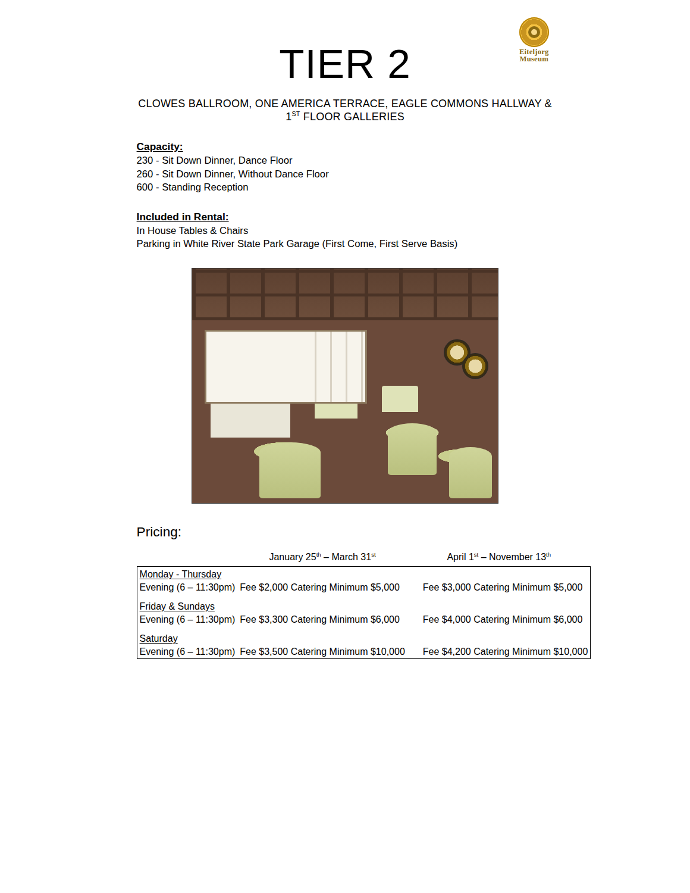Eiteljorg Museum
TIER 2
CLOWES BALLROOM, ONE AMERICA TERRACE, EAGLE COMMONS HALLWAY & 1ST FLOOR GALLERIES
Capacity:
230 - Sit Down Dinner, Dance Floor
260 - Sit Down Dinner, Without Dance Floor
600 - Standing Reception
Included in Rental:
In House Tables & Chairs
Parking in White River State Park Garage (First Come, First Serve Basis)
Pricing:
| | January 25 th – March 31 st | April 1 st – November 13 th |
| --- | --- | --- |
| Monday - Thursday | | |
| Evening (6 – 11:30pm) | Fee $2,000 Catering Minimum $5,000 | Fee $3,000 Catering Minimum $5,000 |
| Friday & Sundays | | |
| Evening (6 – 11:30pm) | Fee $3,300 Catering Minimum $6,000 | Fee $4,000 Catering Minimum $6,000 |
| Saturday | | |
| Evening (6 – 11:30pm) | Fee $3,500 Catering Minimum $10,000 | Fee $4,200 Catering Minimum $10,000 |